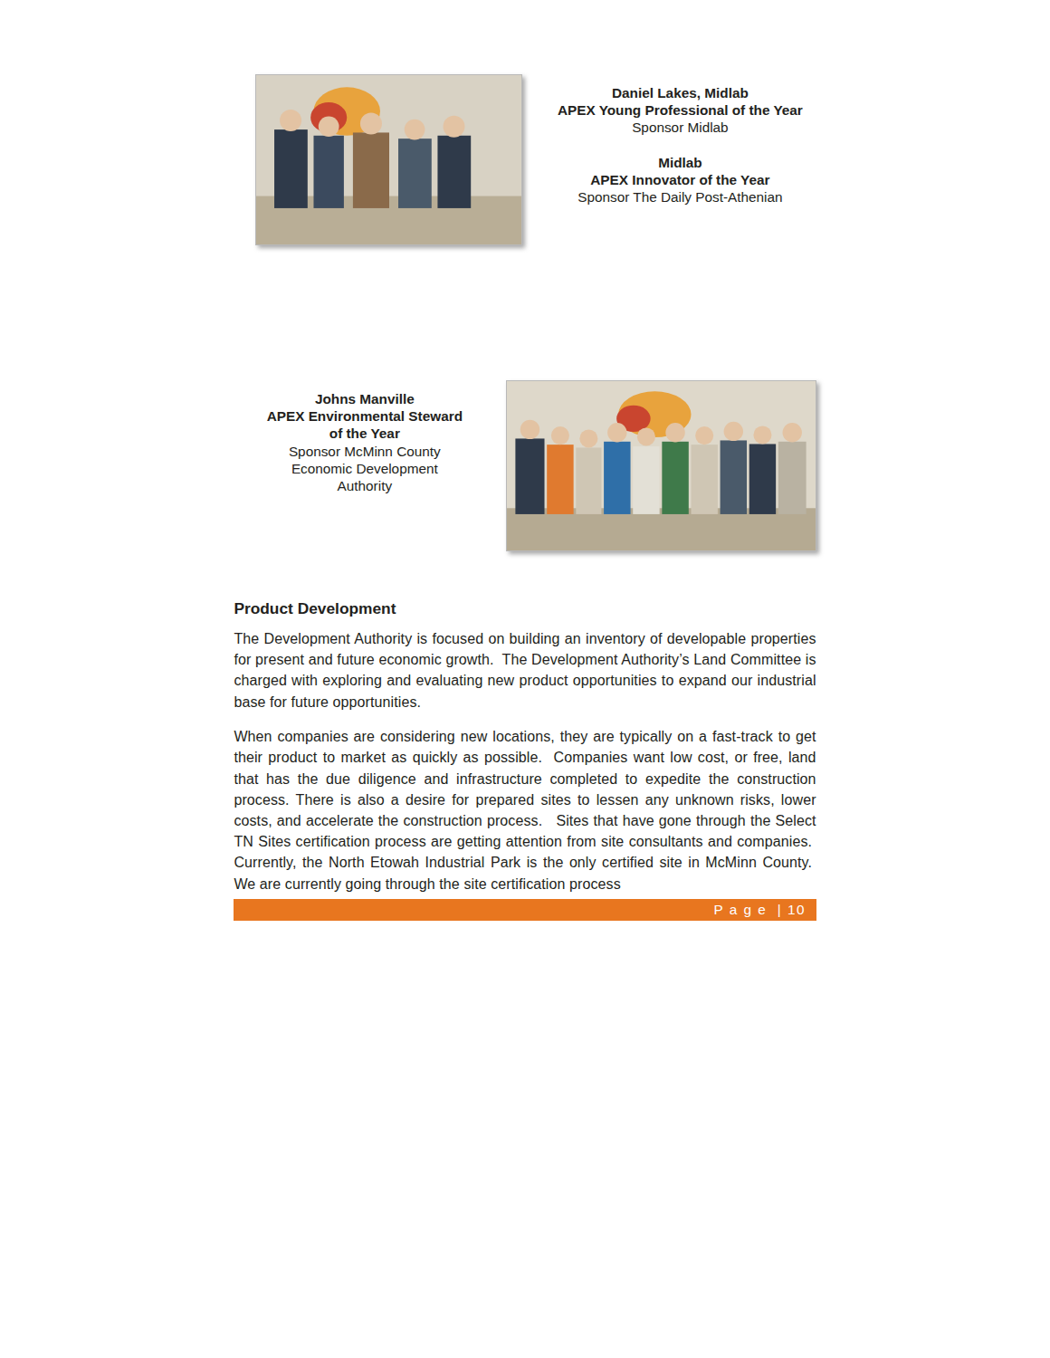Daniel Lakes, Midlab
APEX Young Professional of the Year
Sponsor Midlab
Midlab
APEX Innovator of the Year
Sponsor The Daily Post-Athenian
Johns Manville
APEX Environmental Steward
of the Year
Sponsor McMinn County
Economic Development
Authority
Product Development
The Development Authority is focused on building an inventory of developable properties for present and future economic growth. The Development Authority’s Land Committee is charged with exploring and evaluating new product opportunities to expand our industrial base for future opportunities.
When companies are considering new locations, they are typically on a fast-track to get their product to market as quickly as possible. Companies want low cost, or free, land that has the due diligence and infrastructure completed to expedite the construction process. There is also a desire for prepared sites to lessen any unknown risks, lower costs, and accelerate the construction process. Sites that have gone through the Select TN Sites certification process are getting attention from site consultants and companies. Currently, the North Etowah Industrial Park is the only certified site in McMinn County. We are currently going through the site certification process
P a g e | 10